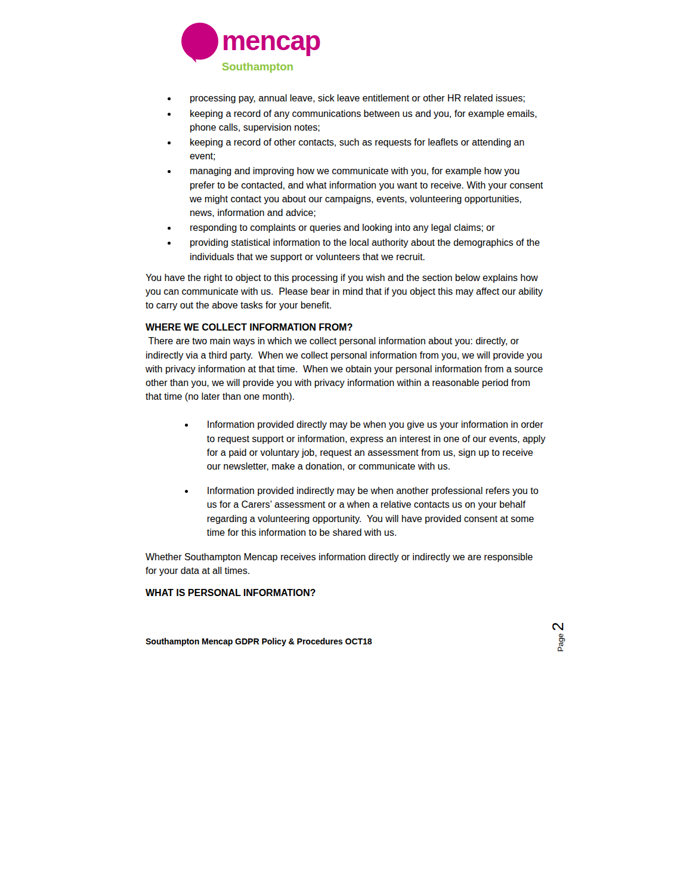mencap
Southampton
processing pay, annual leave, sick leave entitlement or other HR related issues;
keeping a record of any communications between us and you, for example emails, phone calls, supervision notes;
keeping a record of other contacts, such as requests for leaflets or attending an event;
managing and improving how we communicate with you, for example how you prefer to be contacted, and what information you want to receive. With your consent we might contact you about our campaigns, events, volunteering opportunities, news, information and advice;
responding to complaints or queries and looking into any legal claims; or
providing statistical information to the local authority about the demographics of the individuals that we support or volunteers that we recruit.
You have the right to object to this processing if you wish and the section below explains how you can communicate with us. Please bear in mind that if you object this may affect our ability to carry out the above tasks for your benefit.
Where we collect information from?
There are two main ways in which we collect personal information about you: directly, or indirectly via a third party. When we collect personal information from you, we will provide you with privacy information at that time. When we obtain your personal information from a source other than you, we will provide you with privacy information within a reasonable period from that time (no later than one month).
Information provided directly may be when you give us your information in order to request support or information, express an interest in one of our events, apply for a paid or voluntary job, request an assessment from us, sign up to receive our newsletter, make a donation, or communicate with us.
Information provided indirectly may be when another professional refers you to us for a Carers’ assessment or a when a relative contacts us on your behalf regarding a volunteering opportunity. You will have provided consent at some time for this information to be shared with us.
Whether Southampton Mencap receives information directly or indirectly we are responsible for your data at all times.
What is personal information?
Southampton Mencap GDPR Policy & Procedures OCT18
Page 2